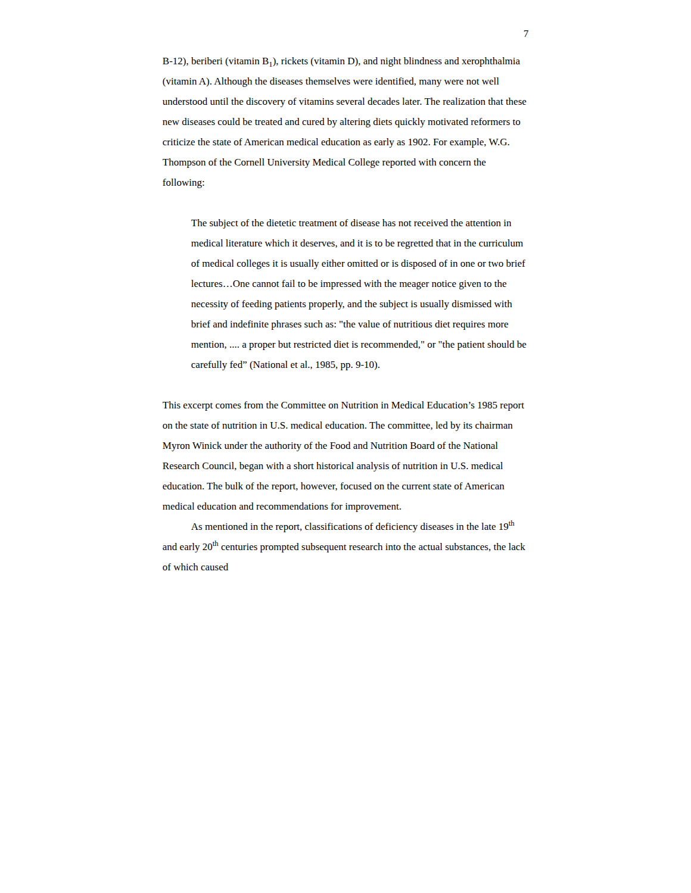7
B-12), beriberi (vitamin B1), rickets (vitamin D), and night blindness and xerophthalmia (vitamin A). Although the diseases themselves were identified, many were not well understood until the discovery of vitamins several decades later. The realization that these new diseases could be treated and cured by altering diets quickly motivated reformers to criticize the state of American medical education as early as 1902. For example, W.G. Thompson of the Cornell University Medical College reported with concern the following:
The subject of the dietetic treatment of disease has not received the attention in medical literature which it deserves, and it is to be regretted that in the curriculum of medical colleges it is usually either omitted or is disposed of in one or two brief lectures…One cannot fail to be impressed with the meager notice given to the necessity of feeding patients properly, and the subject is usually dismissed with brief and indefinite phrases such as: "the value of nutritious diet requires more mention, .... a proper but restricted diet is recommended," or "the patient should be carefully fed” (National et al., 1985, pp. 9-10).
This excerpt comes from the Committee on Nutrition in Medical Education’s 1985 report on the state of nutrition in U.S. medical education. The committee, led by its chairman Myron Winick under the authority of the Food and Nutrition Board of the National Research Council, began with a short historical analysis of nutrition in U.S. medical education. The bulk of the report, however, focused on the current state of American medical education and recommendations for improvement.
As mentioned in the report, classifications of deficiency diseases in the late 19th and early 20th centuries prompted subsequent research into the actual substances, the lack of which caused